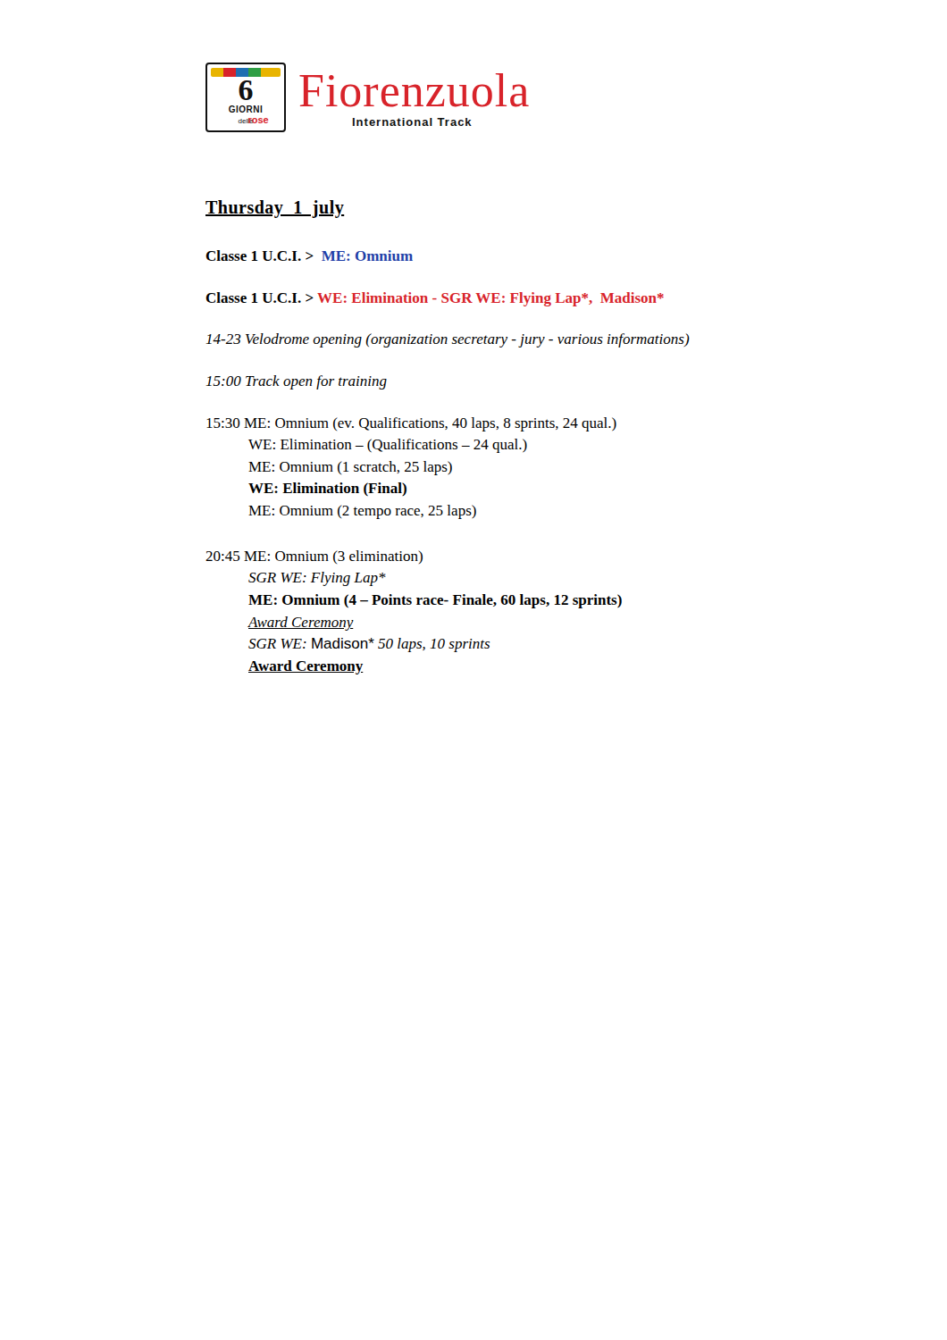6
GIORNI
delle
rose
Fiorenzuola
International Track
Thursday 1 july
Classe 1 U.C.I. > ME: Omnium
Classe 1 U.C.I. > WE: Elimination - SGR WE: Flying Lap*, Madison*
14-23 Velodrome opening (organization secretary - jury - various informations)
15:00 Track open for training
15:30 ME: Omnium (ev. Qualifications, 40 laps, 8 sprints, 24 qual.)
WE: Elimination – (Qualifications – 24 qual.)
ME: Omnium (1 scratch, 25 laps)
WE: Elimination (Final)
ME: Omnium (2 tempo race, 25 laps)
20:45 ME: Omnium (3 elimination)
SGR WE: Flying Lap*
ME: Omnium (4 – Points race- Finale, 60 laps, 12 sprints)
Award Ceremony
SGR WE: Madison* 50 laps, 10 sprints
Award Ceremony